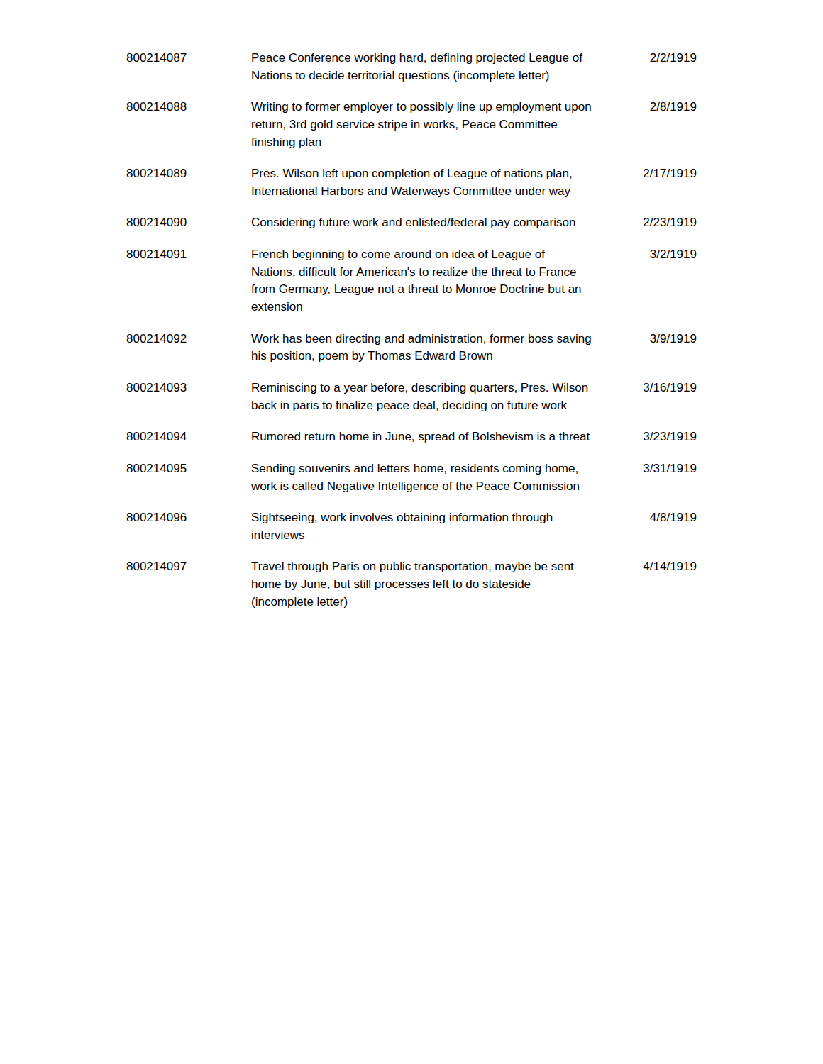| 800214087 | Peace Conference working hard, defining projected League of Nations to decide territorial questions (incomplete letter) | 2/2/1919 |
| 800214088 | Writing to former employer to possibly line up employment upon return, 3rd gold service stripe in works, Peace Committee finishing plan | 2/8/1919 |
| 800214089 | Pres. Wilson left upon completion of League of nations plan, International Harbors and Waterways Committee under way | 2/17/1919 |
| 800214090 | Considering future work and enlisted/federal pay comparison | 2/23/1919 |
| 800214091 | French beginning to come around on idea of League of Nations, difficult for American's to realize the threat to France from Germany, League not a threat to Monroe Doctrine but an extension | 3/2/1919 |
| 800214092 | Work has been directing and administration, former boss saving his position, poem by Thomas Edward Brown | 3/9/1919 |
| 800214093 | Reminiscing to a year before, describing quarters, Pres. Wilson back in paris to finalize peace deal, deciding on future work | 3/16/1919 |
| 800214094 | Rumored return home in June, spread of Bolshevism is a threat | 3/23/1919 |
| 800214095 | Sending souvenirs and letters home, residents coming home, work is called Negative Intelligence of the Peace Commission | 3/31/1919 |
| 800214096 | Sightseeing, work involves obtaining information through interviews | 4/8/1919 |
| 800214097 | Travel through Paris on public transportation, maybe be sent home by June, but still processes left to do stateside (incomplete letter) | 4/14/1919 |